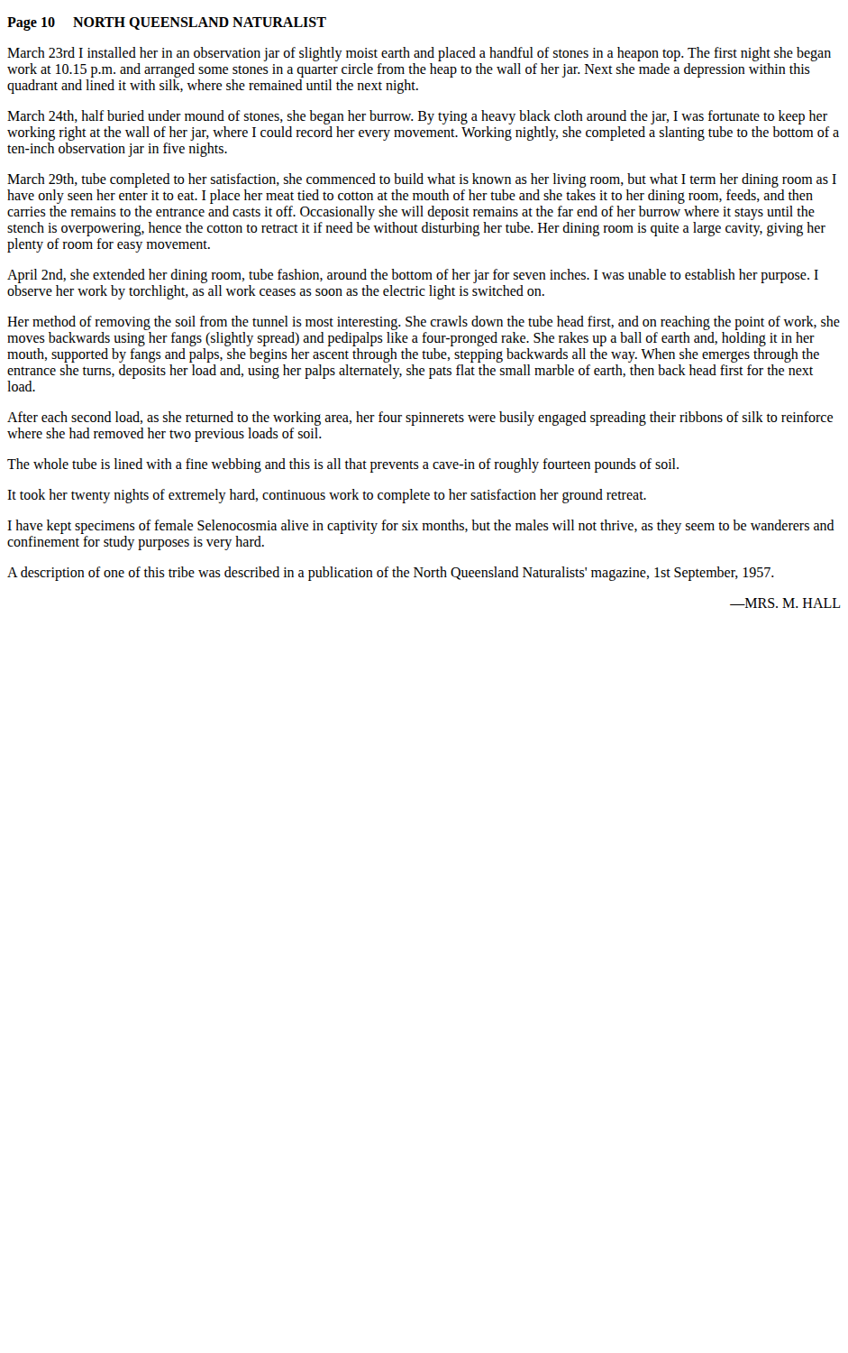Page 10 NORTH QUEENSLAND NATURALIST
March 23rd I installed her in an observation jar of slightly moist earth and placed a handful of stones in a heapon top. The first night she began work at 10.15 p.m. and arranged some stones in a quarter circle from the heap to the wall of her jar. Next she made a depression within this quadrant and lined it with silk, where she remained until the next night.
March 24th, half buried under mound of stones, she began her burrow. By tying a heavy black cloth around the jar, I was fortunate to keep her working right at the wall of her jar, where I could record her every movement. Working nightly, she completed a slanting tube to the bottom of a ten-inch observation jar in five nights.
March 29th, tube completed to her satisfaction, she commenced to build what is known as her living room, but what I term her dining room as I have only seen her enter it to eat. I place her meat tied to cotton at the mouth of her tube and she takes it to her dining room, feeds, and then carries the remains to the entrance and casts it off. Occasionally she will deposit remains at the far end of her burrow where it stays until the stench is overpowering, hence the cotton to retract it if need be without disturbing her tube. Her dining room is quite a large cavity, giving her plenty of room for easy movement.
April 2nd, she extended her dining room, tube fashion, around the bottom of her jar for seven inches. I was unable to establish her purpose. I observe her work by torchlight, as all work ceases as soon as the electric light is switched on.
Her method of removing the soil from the tunnel is most interesting. She crawls down the tube head first, and on reaching the point of work, she moves backwards using her fangs (slightly spread) and pedipalps like a four-pronged rake. She rakes up a ball of earth and, holding it in her mouth, supported by fangs and palps, she begins her ascent through the tube, stepping backwards all the way. When she emerges through the entrance she turns, deposits her load and, using her palps alternately, she pats flat the small marble of earth, then back head first for the next load.
After each second load, as she returned to the working area, her four spinnerets were busily engaged spreading their ribbons of silk to reinforce where she had removed her two previous loads of soil.
The whole tube is lined with a fine webbing and this is all that prevents a cave-in of roughly fourteen pounds of soil.
It took her twenty nights of extremely hard, continuous work to complete to her satisfaction her ground retreat.
I have kept specimens of female Selenocosmia alive in captivity for six months, but the males will not thrive, as they seem to be wanderers and confinement for study purposes is very hard.
A description of one of this tribe was described in a publication of the North Queensland Naturalists' magazine, 1st September, 1957.
—MRS. M. HALL